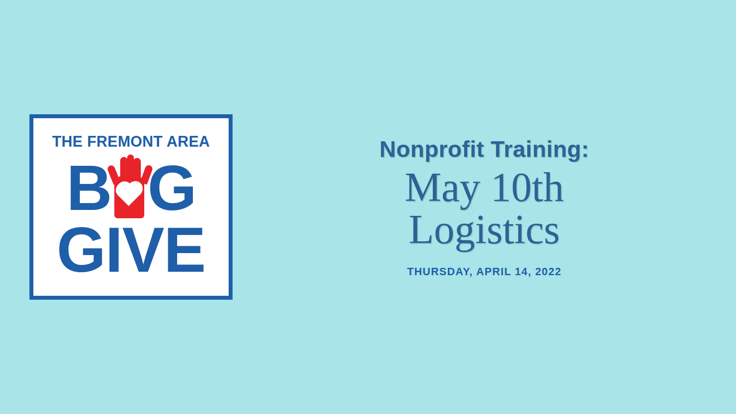THE FREMONT AREA
B G
GIVE
Nonprofit Training:
May 10th
Logistics
Thursday, April 14, 2022